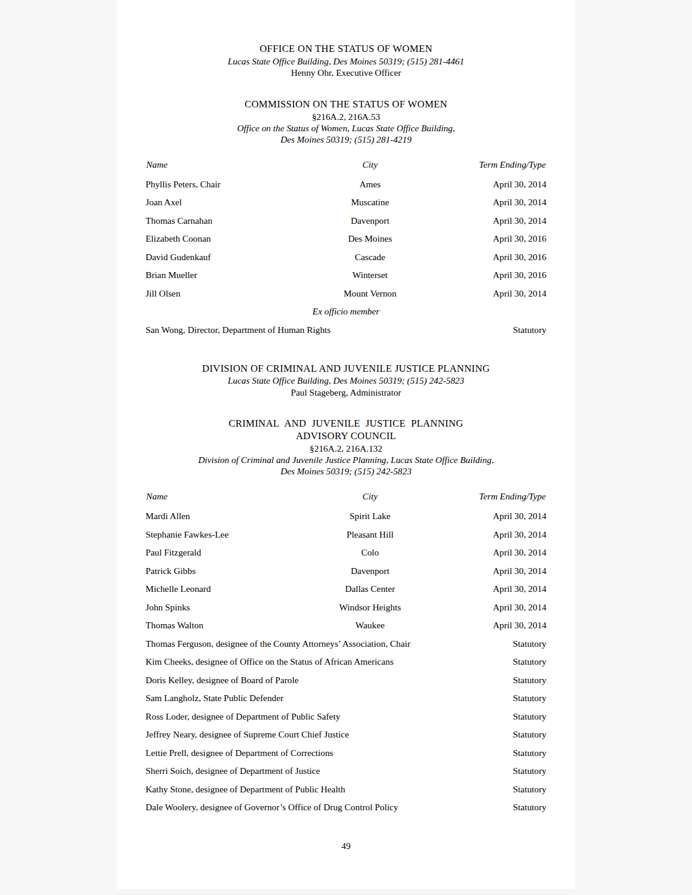OFFICE ON THE STATUS OF WOMEN
Lucas State Office Building, Des Moines 50319; (515) 281-4461
Henny Ohr, Executive Officer
COMMISSION ON THE STATUS OF WOMEN
§216A.2, 216A.53
Office on the Status of Women, Lucas State Office Building,
Des Moines 50319; (515) 281-4219
| Name | City | Term Ending/Type |
| --- | --- | --- |
| Phyllis Peters, Chair | Ames | April 30, 2014 |
| Joan Axel | Muscatine | April 30, 2014 |
| Thomas Carnahan | Davenport | April 30, 2014 |
| Elizabeth Coonan | Des Moines | April 30, 2016 |
| David Gudenkauf | Cascade | April 30, 2016 |
| Brian Mueller | Winterset | April 30, 2016 |
| Jill Olsen | Mount Vernon | April 30, 2014 |
| Ex officio member |
| San Wong, Director, Department of Human Rights | Statutory |
DIVISION OF CRIMINAL AND JUVENILE JUSTICE PLANNING
Lucas State Office Building, Des Moines 50319; (515) 242-5823
Paul Stageberg, Administrator
CRIMINAL AND JUVENILE JUSTICE PLANNING ADVISORY COUNCIL
§216A.2, 216A.132
Division of Criminal and Juvenile Justice Planning, Lucas State Office Building,
Des Moines 50319; (515) 242-5823
| Name | City | Term Ending/Type |
| --- | --- | --- |
| Mardi Allen | Spirit Lake | April 30, 2014 |
| Stephanie Fawkes-Lee | Pleasant Hill | April 30, 2014 |
| Paul Fitzgerald | Colo | April 30, 2014 |
| Patrick Gibbs | Davenport | April 30, 2014 |
| Michelle Leonard | Dallas Center | April 30, 2014 |
| John Spinks | Windsor Heights | April 30, 2014 |
| Thomas Walton | Waukee | April 30, 2014 |
| Thomas Ferguson, designee of the County Attorneys’ Association, Chair | Statutory |
| Kim Cheeks, designee of Office on the Status of African Americans | Statutory |
| Doris Kelley, designee of Board of Parole | Statutory |
| Sam Langholz, State Public Defender | Statutory |
| Ross Loder, designee of Department of Public Safety | Statutory |
| Jeffrey Neary, designee of Supreme Court Chief Justice | Statutory |
| Lettie Prell, designee of Department of Corrections | Statutory |
| Sherri Soich, designee of Department of Justice | Statutory |
| Kathy Stone, designee of Department of Public Health | Statutory |
| Dale Woolery, designee of Governor’s Office of Drug Control Policy | Statutory |
49